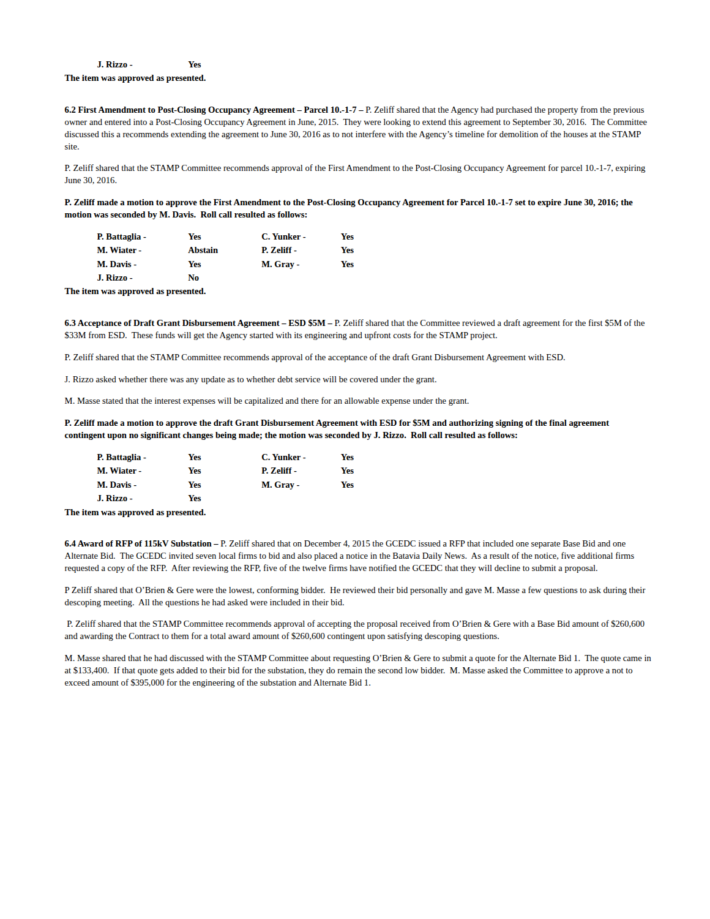| J. Rizzo - | Yes |
The item was approved as presented.
6.2 First Amendment to Post-Closing Occupancy Agreement – Parcel 10.-1-7 – P. Zeliff shared that the Agency had purchased the property from the previous owner and entered into a Post-Closing Occupancy Agreement in June, 2015. They were looking to extend this agreement to September 30, 2016. The Committee discussed this a recommends extending the agreement to June 30, 2016 as to not interfere with the Agency’s timeline for demolition of the houses at the STAMP site.
P. Zeliff shared that the STAMP Committee recommends approval of the First Amendment to the Post-Closing Occupancy Agreement for parcel 10.-1-7, expiring June 30, 2016.
P. Zeliff made a motion to approve the First Amendment to the Post-Closing Occupancy Agreement for Parcel 10.-1-7 set to expire June 30, 2016; the motion was seconded by M. Davis. Roll call resulted as follows:
| P. Battaglia - | Yes | C. Yunker - | Yes |
| M. Wiater - | Abstain | P. Zeliff - | Yes |
| M. Davis - | Yes | M. Gray - | Yes |
| J. Rizzo - | No | | |
The item was approved as presented.
6.3 Acceptance of Draft Grant Disbursement Agreement – ESD $5M – P. Zeliff shared that the Committee reviewed a draft agreement for the first $5M of the $33M from ESD. These funds will get the Agency started with its engineering and upfront costs for the STAMP project.
P. Zeliff shared that the STAMP Committee recommends approval of the acceptance of the draft Grant Disbursement Agreement with ESD.
J. Rizzo asked whether there was any update as to whether debt service will be covered under the grant.
M. Masse stated that the interest expenses will be capitalized and there for an allowable expense under the grant.
P. Zeliff made a motion to approve the draft Grant Disbursement Agreement with ESD for $5M and authorizing signing of the final agreement contingent upon no significant changes being made; the motion was seconded by J. Rizzo. Roll call resulted as follows:
| P. Battaglia - | Yes | C. Yunker - | Yes |
| M. Wiater - | Yes | P. Zeliff - | Yes |
| M. Davis - | Yes | M. Gray - | Yes |
| J. Rizzo - | Yes | | |
The item was approved as presented.
6.4 Award of RFP of 115kV Substation – P. Zeliff shared that on December 4, 2015 the GCEDC issued a RFP that included one separate Base Bid and one Alternate Bid. The GCEDC invited seven local firms to bid and also placed a notice in the Batavia Daily News. As a result of the notice, five additional firms requested a copy of the RFP. After reviewing the RFP, five of the twelve firms have notified the GCEDC that they will decline to submit a proposal.
P Zeliff shared that O’Brien & Gere were the lowest, conforming bidder. He reviewed their bid personally and gave M. Masse a few questions to ask during their descoping meeting. All the questions he had asked were included in their bid.
P. Zeliff shared that the STAMP Committee recommends approval of accepting the proposal received from O’Brien & Gere with a Base Bid amount of $260,600 and awarding the Contract to them for a total award amount of $260,600 contingent upon satisfying descoping questions.
M. Masse shared that he had discussed with the STAMP Committee about requesting O’Brien & Gere to submit a quote for the Alternate Bid 1. The quote came in at $133,400. If that quote gets added to their bid for the substation, they do remain the second low bidder. M. Masse asked the Committee to approve a not to exceed amount of $395,000 for the engineering of the substation and Alternate Bid 1.